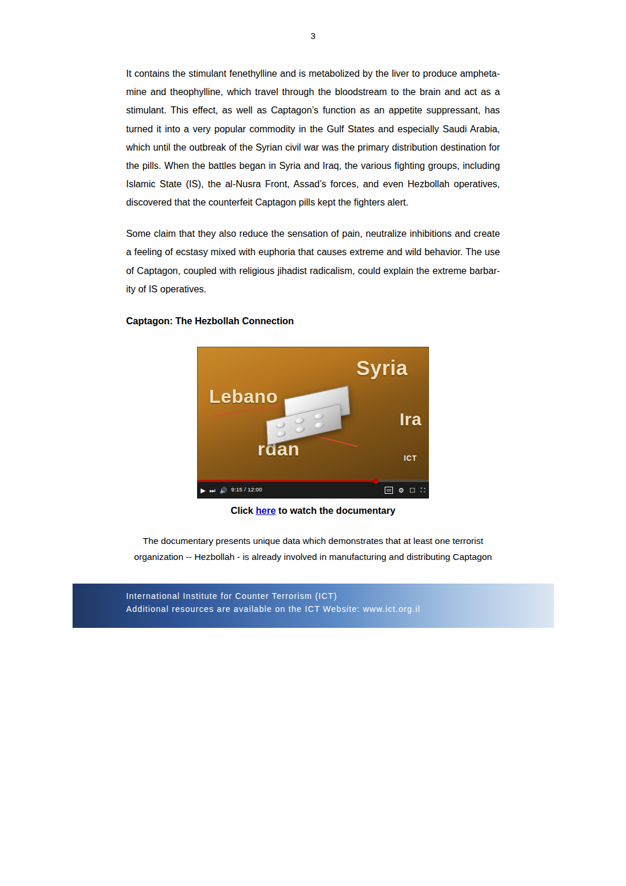3
It contains the stimulant fenethylline and is metabolized by the liver to produce amphetamine and theophylline, which travel through the bloodstream to the brain and act as a stimulant. This effect, as well as Captagon’s function as an appetite suppressant, has turned it into a very popular commodity in the Gulf States and especially Saudi Arabia, which until the outbreak of the Syrian civil war was the primary distribution destination for the pills. When the battles began in Syria and Iraq, the various fighting groups, including Islamic State (IS), the al-Nusra Front, Assad’s forces, and even Hezbollah operatives, discovered that the counterfeit Captagon pills kept the fighters alert.
Some claim that they also reduce the sensation of pain, neutralize inhibitions and create a feeling of ecstasy mixed with euphoria that causes extreme and wild behavior. The use of Captagon, coupled with religious jihadist radicalism, could explain the extreme barbarity of IS operatives.
Captagon: The Hezbollah Connection
Syria Lebano Ira rdan
ICT
▶ ⏭ 🔊 9:15 / 12:00 cc ⚙ ☐ ⛶
Click here to watch the documentary
The documentary presents unique data which demonstrates that at least one terrorist organization -- Hezbollah - is already involved in manufacturing and distributing Captagon
International Institute for Counter Terrorism (ICT)
Additional resources are available on the ICT Website: www.ict.org.il